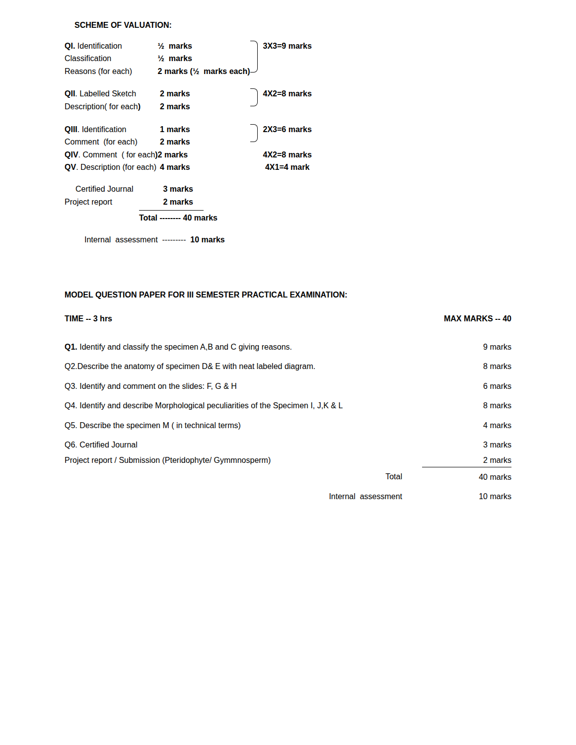SCHEME OF VALUATION:
| QI. Identification | ½ marks | | 3X3=9 marks |
| Classification | ½ marks | |
| Reasons (for each) | 2 marks (½ marks each) | |
| QII . Labelled Sketch | 2 marks | | 4X2=8 marks |
| Description( for each ) | 2 marks | |
| QIII . Identification | 1 marks | | 2X3=6 marks |
| Comment (for each) | 2 marks | |
| QIV . Comment ( for each ) | 2 marks | | 4X2=8 marks |
| QV . Description (for each) | 4 marks | | 4X1=4 mark |
| Certified Journal | 3 marks |
| Project report | 2 marks |
Total -------- 40 marks
Internal assessment --------- 10 marks
MODEL QUESTION PAPER FOR III SEMESTER PRACTICAL EXAMINATION:
TIME -- 3 hrs MAX MARKS -- 40
| Q1. Identify and classify the specimen A,B and C giving reasons. | 9 marks |
| Q2.Describe the anatomy of specimen D& E with neat labeled diagram. | 8 marks |
| Q3. Identify and comment on the slides: F, G & H | 6 marks |
| Q4. Identify and describe Morphological peculiarities of the Specimen I, J,K & L | 8 marks |
| Q5. Describe the specimen M ( in technical terms) | 4 marks |
| Q6. Certified Journal | 3 marks |
| Project report / Submission (Pteridophyte/ Gymmnosperm) | 2 marks |
| Total | 40 marks |
| Internal assessment | 10 marks |